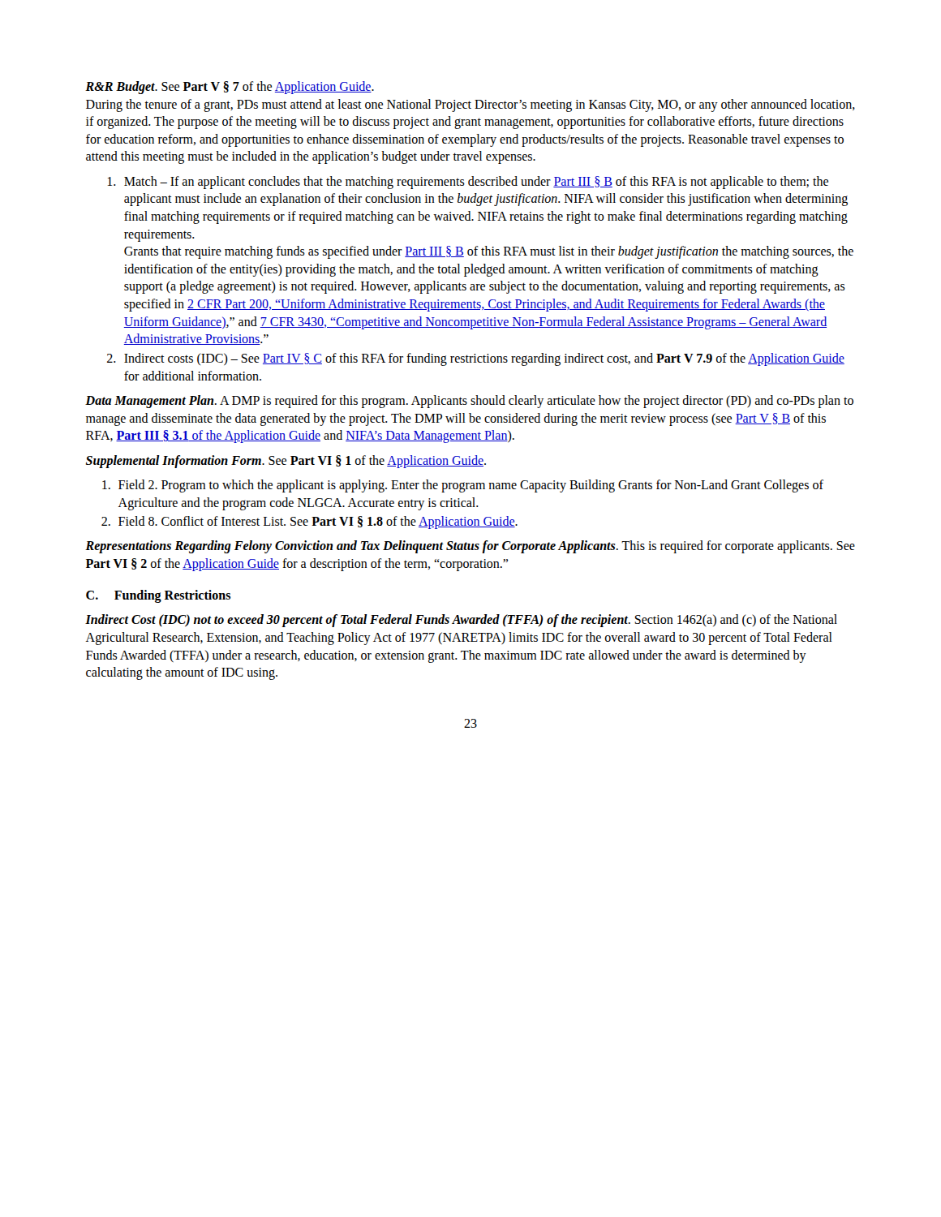R&R Budget. See Part V § 7 of the Application Guide.
During the tenure of a grant, PDs must attend at least one National Project Director’s meeting in Kansas City, MO, or any other announced location, if organized. The purpose of the meeting will be to discuss project and grant management, opportunities for collaborative efforts, future directions for education reform, and opportunities to enhance dissemination of exemplary end products/results of the projects. Reasonable travel expenses to attend this meeting must be included in the application’s budget under travel expenses.
Match – If an applicant concludes that the matching requirements described under Part III § B of this RFA is not applicable to them; the applicant must include an explanation of their conclusion in the budget justification. NIFA will consider this justification when determining final matching requirements or if required matching can be waived. NIFA retains the right to make final determinations regarding matching requirements.
Grants that require matching funds as specified under Part III § B of this RFA must list in their budget justification the matching sources, the identification of the entity(ies) providing the match, and the total pledged amount. A written verification of commitments of matching support (a pledge agreement) is not required. However, applicants are subject to the documentation, valuing and reporting requirements, as specified in 2 CFR Part 200, “Uniform Administrative Requirements, Cost Principles, and Audit Requirements for Federal Awards (the Uniform Guidance),” and 7 CFR 3430, “Competitive and Noncompetitive Non-Formula Federal Assistance Programs – General Award Administrative Provisions.”
Indirect costs (IDC) – See Part IV § C of this RFA for funding restrictions regarding indirect cost, and Part V 7.9 of the Application Guide for additional information.
Data Management Plan. A DMP is required for this program. Applicants should clearly articulate how the project director (PD) and co-PDs plan to manage and disseminate the data generated by the project. The DMP will be considered during the merit review process (see Part V § B of this RFA, Part III § 3.1 of the Application Guide and NIFA’s Data Management Plan).
Supplemental Information Form. See Part VI § 1 of the Application Guide.
Field 2. Program to which the applicant is applying. Enter the program name Capacity Building Grants for Non-Land Grant Colleges of Agriculture and the program code NLGCA. Accurate entry is critical.
Field 8. Conflict of Interest List. See Part VI § 1.8 of the Application Guide.
Representations Regarding Felony Conviction and Tax Delinquent Status for Corporate Applicants. This is required for corporate applicants. See Part VI § 2 of the Application Guide for a description of the term, “corporation.”
C. Funding Restrictions
Indirect Cost (IDC) not to exceed 30 percent of Total Federal Funds Awarded (TFFA) of the recipient. Section 1462(a) and (c) of the National Agricultural Research, Extension, and Teaching Policy Act of 1977 (NARETPA) limits IDC for the overall award to 30 percent of Total Federal Funds Awarded (TFFA) under a research, education, or extension grant. The maximum IDC rate allowed under the award is determined by calculating the amount of IDC using.
23